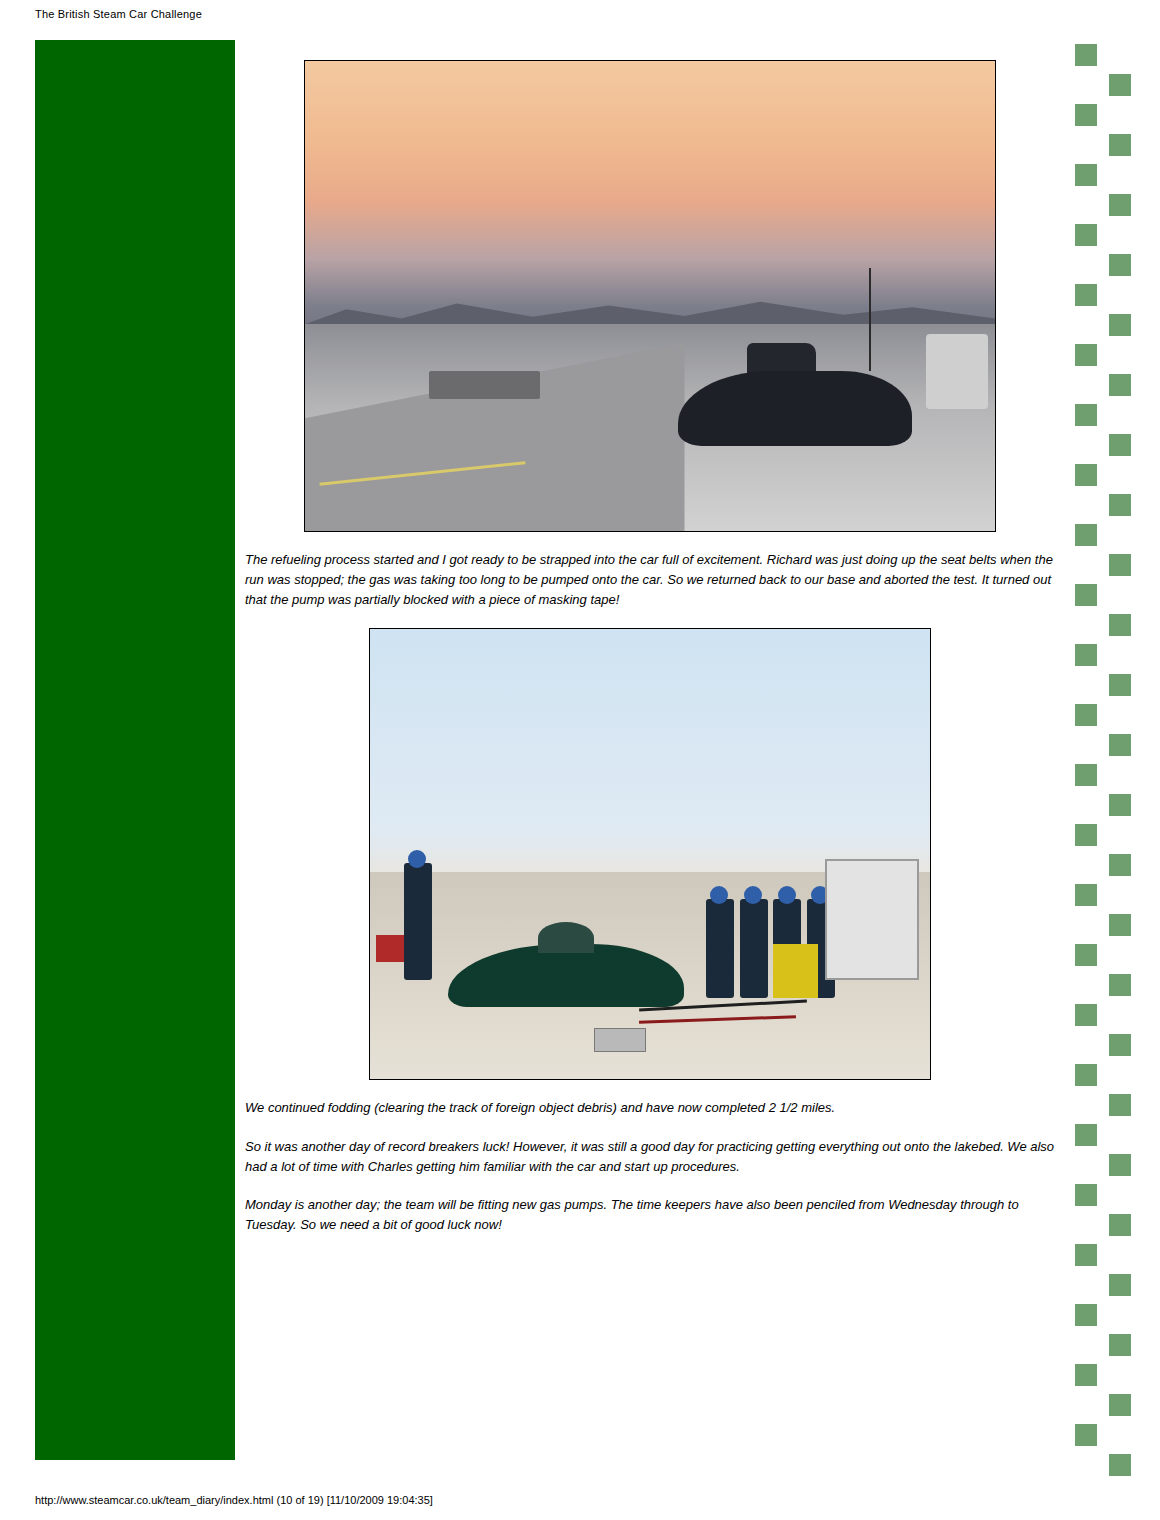The British Steam Car Challenge
The refueling process started and I got ready to be strapped into the car full of excitement. Richard was just doing up the seat belts when the run was stopped; the gas was taking too long to be pumped onto the car. So we returned back to our base and aborted the test. It turned out that the pump was partially blocked with a piece of masking tape!
We continued fodding (clearing the track of foreign object debris) and have now completed 2 1/2 miles.
So it was another day of record breakers luck! However, it was still a good day for practicing getting everything out onto the lakebed. We also had a lot of time with Charles getting him familiar with the car and start up procedures.
Monday is another day; the team will be fitting new gas pumps. The time keepers have also been penciled from Wednesday through to Tuesday. So we need a bit of good luck now!
http://www.steamcar.co.uk/team_diary/index.html (10 of 19) [11/10/2009 19:04:35]